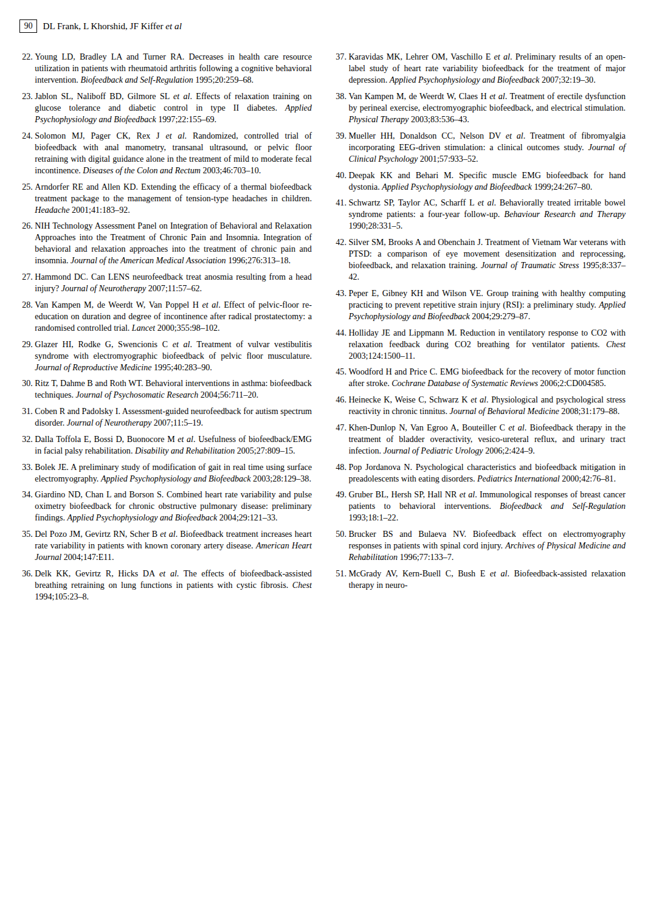90 DL Frank, L Khorshid, JF Kiffer et al
Young LD, Bradley LA and Turner RA. Decreases in health care resource utilization in patients with rheumatoid arthritis following a cognitive behavioral intervention. Biofeedback and Self-Regulation 1995;20:259–68.
Jablon SL, Naliboff BD, Gilmore SL et al. Effects of relaxation training on glucose tolerance and diabetic control in type II diabetes. Applied Psychophysiology and Biofeedback 1997;22:155–69.
Solomon MJ, Pager CK, Rex J et al. Randomized, controlled trial of biofeedback with anal manometry, transanal ultrasound, or pelvic floor retraining with digital guidance alone in the treatment of mild to moderate fecal incontinence. Diseases of the Colon and Rectum 2003;46:703–10.
Arndorfer RE and Allen KD. Extending the efficacy of a thermal biofeedback treatment package to the management of tension-type headaches in children. Headache 2001;41:183–92.
NIH Technology Assessment Panel on Integration of Behavioral and Relaxation Approaches into the Treatment of Chronic Pain and Insomnia. Integration of behavioral and relaxation approaches into the treatment of chronic pain and insomnia. Journal of the American Medical Association 1996;276:313–18.
Hammond DC. Can LENS neurofeedback treat anosmia resulting from a head injury? Journal of Neurotherapy 2007;11:57–62.
Van Kampen M, de Weerdt W, Van Poppel H et al. Effect of pelvic-floor re-education on duration and degree of incontinence after radical prostatectomy: a randomised controlled trial. Lancet 2000;355:98–102.
Glazer HI, Rodke G, Swencionis C et al. Treatment of vulvar vestibulitis syndrome with electromyographic biofeedback of pelvic floor musculature. Journal of Reproductive Medicine 1995;40:283–90.
Ritz T, Dahme B and Roth WT. Behavioral interventions in asthma: biofeedback techniques. Journal of Psychosomatic Research 2004;56:711–20.
Coben R and Padolsky I. Assessment-guided neurofeedback for autism spectrum disorder. Journal of Neurotherapy 2007;11:5–19.
Dalla Toffola E, Bossi D, Buonocore M et al. Usefulness of biofeedback/EMG in facial palsy rehabilitation. Disability and Rehabilitation 2005;27:809–15.
Bolek JE. A preliminary study of modification of gait in real time using surface electromyography. Applied Psychophysiology and Biofeedback 2003;28:129–38.
Giardino ND, Chan L and Borson S. Combined heart rate variability and pulse oximetry biofeedback for chronic obstructive pulmonary disease: preliminary findings. Applied Psychophysiology and Biofeedback 2004;29:121–33.
Del Pozo JM, Gevirtz RN, Scher B et al. Biofeedback treatment increases heart rate variability in patients with known coronary artery disease. American Heart Journal 2004;147:E11.
Delk KK, Gevirtz R, Hicks DA et al. The effects of biofeedback-assisted breathing retraining on lung functions in patients with cystic fibrosis. Chest 1994;105:23–8.
Karavidas MK, Lehrer OM, Vaschillo E et al. Preliminary results of an open-label study of heart rate variability biofeedback for the treatment of major depression. Applied Psychophysiology and Biofeedback 2007;32:19–30.
Van Kampen M, de Weerdt W, Claes H et al. Treatment of erectile dysfunction by perineal exercise, electromyographic biofeedback, and electrical stimulation. Physical Therapy 2003;83:536–43.
Mueller HH, Donaldson CC, Nelson DV et al. Treatment of fibromyalgia incorporating EEG-driven stimulation: a clinical outcomes study. Journal of Clinical Psychology 2001;57:933–52.
Deepak KK and Behari M. Specific muscle EMG biofeedback for hand dystonia. Applied Psychophysiology and Biofeedback 1999;24:267–80.
Schwartz SP, Taylor AC, Scharff L et al. Behaviorally treated irritable bowel syndrome patients: a four-year follow-up. Behaviour Research and Therapy 1990;28:331–5.
Silver SM, Brooks A and Obenchain J. Treatment of Vietnam War veterans with PTSD: a comparison of eye movement desensitization and reprocessing, biofeedback, and relaxation training. Journal of Traumatic Stress 1995;8:337–42.
Peper E, Gibney KH and Wilson VE. Group training with healthy computing practicing to prevent repetitive strain injury (RSI): a preliminary study. Applied Psychophysiology and Biofeedback 2004;29:279–87.
Holliday JE and Lippmann M. Reduction in ventilatory response to CO2 with relaxation feedback during CO2 breathing for ventilator patients. Chest 2003;124:1500–11.
Woodford H and Price C. EMG biofeedback for the recovery of motor function after stroke. Cochrane Database of Systematic Reviews 2006;2:CD004585.
Heinecke K, Weise C, Schwarz K et al. Physiological and psychological stress reactivity in chronic tinnitus. Journal of Behavioral Medicine 2008;31:179–88.
Khen-Dunlop N, Van Egroo A, Bouteiller C et al. Biofeedback therapy in the treatment of bladder overactivity, vesico-ureteral reflux, and urinary tract infection. Journal of Pediatric Urology 2006;2:424–9.
Pop Jordanova N. Psychological characteristics and biofeedback mitigation in preadolescents with eating disorders. Pediatrics International 2000;42:76–81.
Gruber BL, Hersh SP, Hall NR et al. Immunological responses of breast cancer patients to behavioral interventions. Biofeedback and Self-Regulation 1993;18:1–22.
Brucker BS and Bulaeva NV. Biofeedback effect on electromyography responses in patients with spinal cord injury. Archives of Physical Medicine and Rehabilitation 1996;77:133–7.
McGrady AV, Kern-Buell C, Bush E et al. Biofeedback-assisted relaxation therapy in neuro-